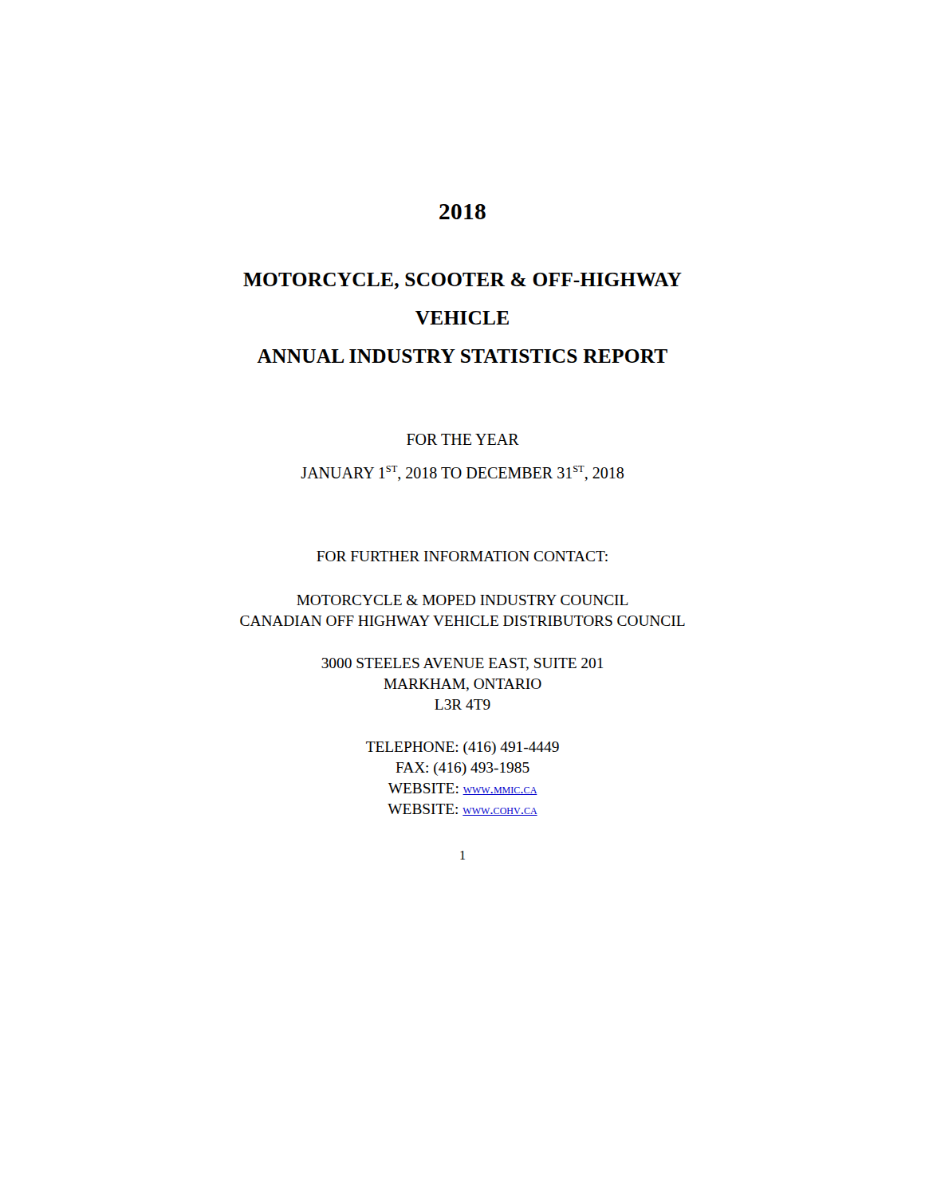2018
MOTORCYCLE, SCOOTER & OFF-HIGHWAY VEHICLE
ANNUAL INDUSTRY STATISTICS REPORT
FOR THE YEAR
JANUARY 1ST, 2018 TO DECEMBER 31ST, 2018
FOR FURTHER INFORMATION CONTACT:
MOTORCYCLE & MOPED INDUSTRY COUNCIL
CANADIAN OFF HIGHWAY VEHICLE DISTRIBUTORS COUNCIL
3000 STEELES AVENUE EAST, SUITE 201
MARKHAM, ONTARIO
L3R 4T9
TELEPHONE: (416) 491-4449
FAX: (416) 493-1985
WEBSITE: www.mmic.ca
WEBSITE: www.cohv.ca
1